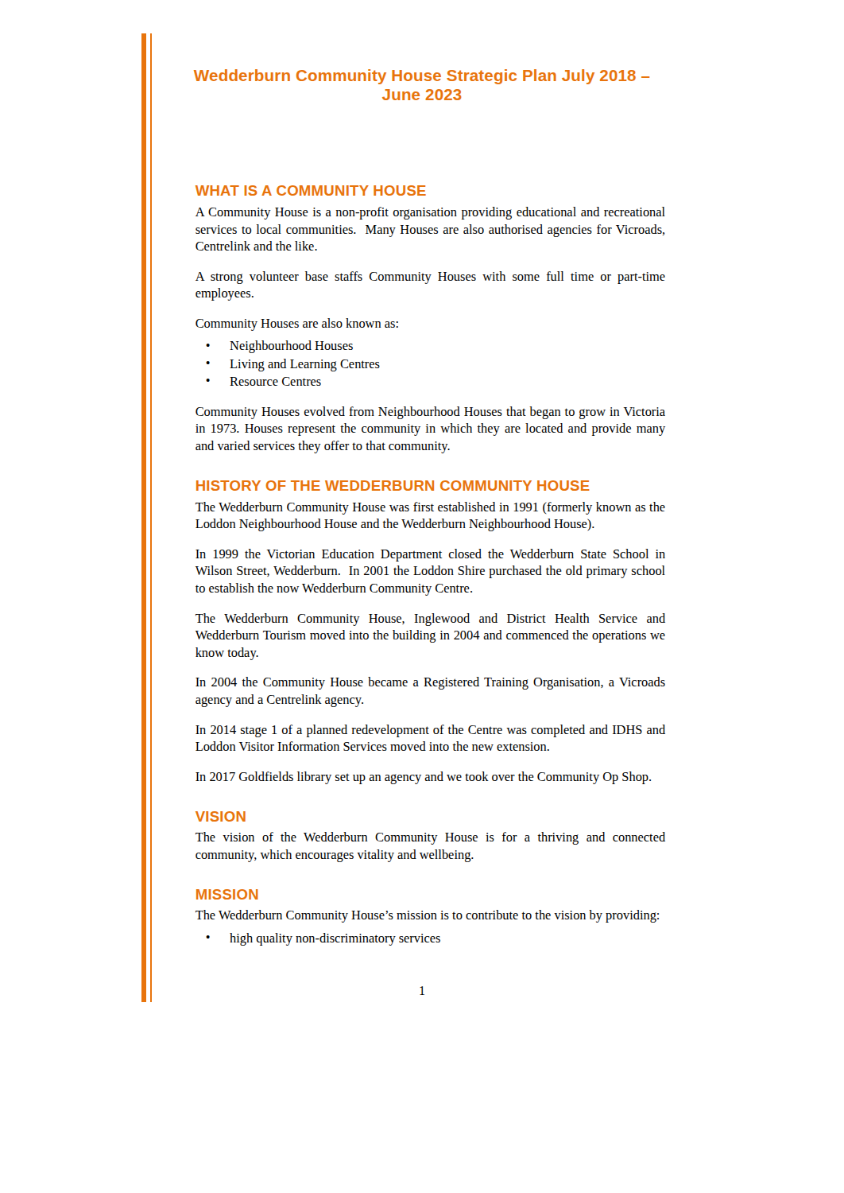Wedderburn Community House Strategic Plan July 2018 – June 2023
WHAT IS A COMMUNITY HOUSE
A Community House is a non-profit organisation providing educational and recreational services to local communities. Many Houses are also authorised agencies for Vicroads, Centrelink and the like.
A strong volunteer base staffs Community Houses with some full time or part-time employees.
Community Houses are also known as:
Neighbourhood Houses
Living and Learning Centres
Resource Centres
Community Houses evolved from Neighbourhood Houses that began to grow in Victoria in 1973. Houses represent the community in which they are located and provide many and varied services they offer to that community.
HISTORY OF THE WEDDERBURN COMMUNITY HOUSE
The Wedderburn Community House was first established in 1991 (formerly known as the Loddon Neighbourhood House and the Wedderburn Neighbourhood House).
In 1999 the Victorian Education Department closed the Wedderburn State School in Wilson Street, Wedderburn. In 2001 the Loddon Shire purchased the old primary school to establish the now Wedderburn Community Centre.
The Wedderburn Community House, Inglewood and District Health Service and Wedderburn Tourism moved into the building in 2004 and commenced the operations we know today.
In 2004 the Community House became a Registered Training Organisation, a Vicroads agency and a Centrelink agency.
In 2014 stage 1 of a planned redevelopment of the Centre was completed and IDHS and Loddon Visitor Information Services moved into the new extension.
In 2017 Goldfields library set up an agency and we took over the Community Op Shop.
VISION
The vision of the Wedderburn Community House is for a thriving and connected community, which encourages vitality and wellbeing.
MISSION
The Wedderburn Community House’s mission is to contribute to the vision by providing:
high quality non-discriminatory services
1